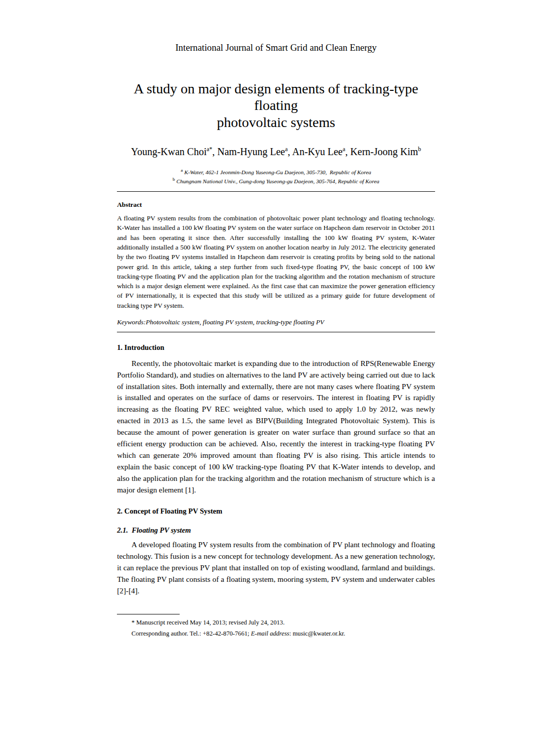International Journal of Smart Grid and Clean Energy
A study on major design elements of tracking-type floating
photovoltaic systems
Young-Kwan Choia*, Nam-Hyung Leea, An-Kyu Leea, Kern-Joong Kimb
a K-Water, 462-1 Jeonmin-Dong Yuseong-Gu Daejeon, 305-730, Republic of Korea
b Chungnam National Univ., Gung-dong Yuseong-gu Daejeon, 305-764, Republic of Korea
Abstract
A floating PV system results from the combination of photovoltaic power plant technology and floating technology. K-Water has installed a 100 kW floating PV system on the water surface on Hapcheon dam reservoir in October 2011 and has been operating it since then. After successfully installing the 100 kW floating PV system, K-Water additionally installed a 500 kW floating PV system on another location nearby in July 2012. The electricity generated by the two floating PV systems installed in Hapcheon dam reservoir is creating profits by being sold to the national power grid. In this article, taking a step further from such fixed-type floating PV, the basic concept of 100 kW tracking-type floating PV and the application plan for the tracking algorithm and the rotation mechanism of structure which is a major design element were explained. As the first case that can maximize the power generation efficiency of PV internationally, it is expected that this study will be utilized as a primary guide for future development of tracking type PV system.
Keywords:Photovoltaic system, floating PV system, tracking-type floating PV
1. Introduction
Recently, the photovoltaic market is expanding due to the introduction of RPS(Renewable Energy Portfolio Standard), and studies on alternatives to the land PV are actively being carried out due to lack of installation sites. Both internally and externally, there are not many cases where floating PV system is installed and operates on the surface of dams or reservoirs. The interest in floating PV is rapidly increasing as the floating PV REC weighted value, which used to apply 1.0 by 2012, was newly enacted in 2013 as 1.5, the same level as BIPV(Building Integrated Photovoltaic System). This is because the amount of power generation is greater on water surface than ground surface so that an efficient energy production can be achieved. Also, recently the interest in tracking-type floating PV which can generate 20% improved amount than floating PV is also rising. This article intends to explain the basic concept of 100 kW tracking-type floating PV that K-Water intends to develop, and also the application plan for the tracking algorithm and the rotation mechanism of structure which is a major design element [1].
2. Concept of Floating PV System
2.1. Floating PV system
A developed floating PV system results from the combination of PV plant technology and floating technology. This fusion is a new concept for technology development. As a new generation technology, it can replace the previous PV plant that installed on top of existing woodland, farmland and buildings. The floating PV plant consists of a floating system, mooring system, PV system and underwater cables [2]-[4].
* Manuscript received May 14, 2013; revised July 24, 2013.
Corresponding author. Tel.: +82-42-870-7661; E-mail address: music@kwater.or.kr.